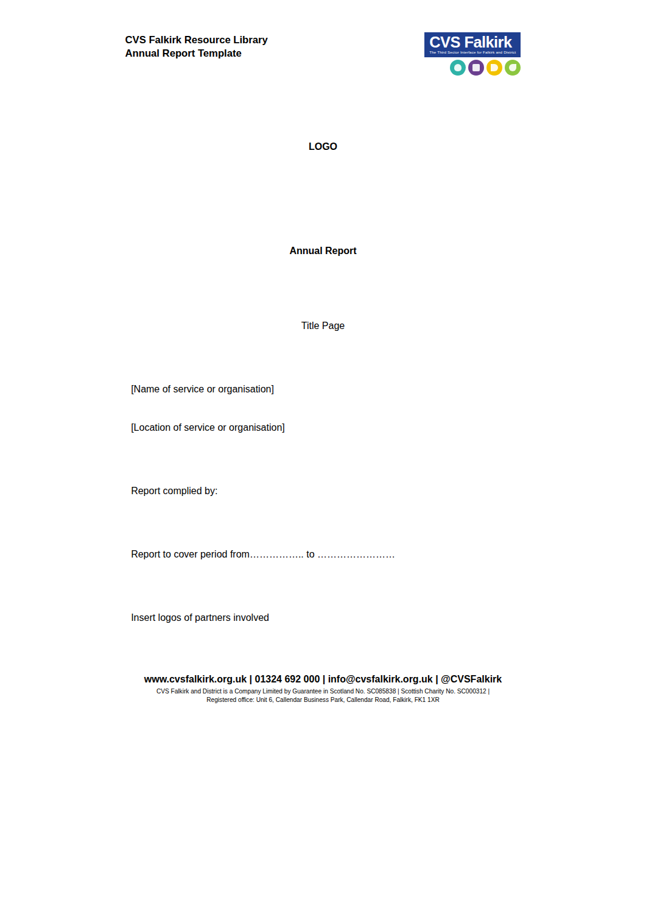CVS Falkirk Resource Library
Annual Report Template
CVS Falkirk The Third Sector Interface for Falkirk and District
LOGO
Annual Report
Title Page
[Name of service or organisation]
[Location of service or organisation]
Report complied by:
Report to cover period from…………….. to ……………………
Insert logos of partners involved
www.cvsfalkirk.org.uk | 01324 692 000 | info@cvsfalkirk.org.uk | @CVSFalkirk
CVS Falkirk and District is a Company Limited by Guarantee in Scotland No. SC085838 | Scottish Charity No. SC000312 |
Registered office: Unit 6, Callendar Business Park, Callendar Road, Falkirk, FK1 1XR